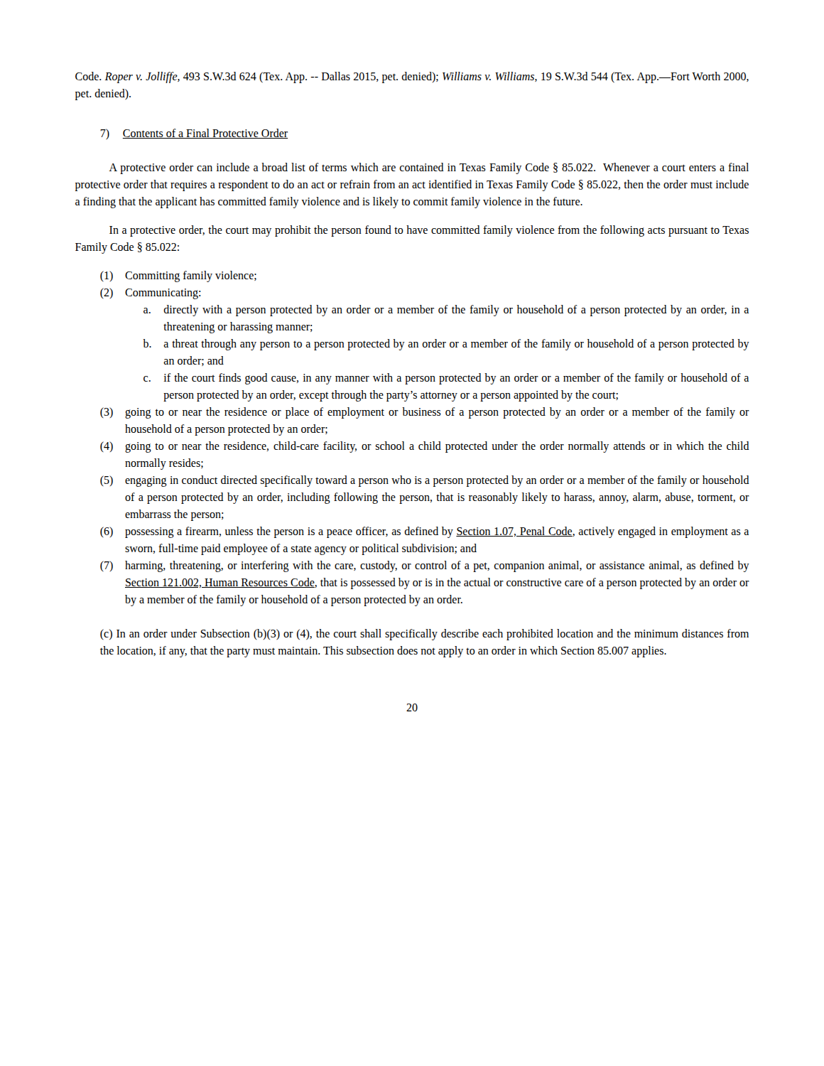Code. Roper v. Jolliffe, 493 S.W.3d 624 (Tex. App. -- Dallas 2015, pet. denied); Williams v. Williams, 19 S.W.3d 544 (Tex. App.—Fort Worth 2000, pet. denied).
7) Contents of a Final Protective Order
A protective order can include a broad list of terms which are contained in Texas Family Code § 85.022. Whenever a court enters a final protective order that requires a respondent to do an act or refrain from an act identified in Texas Family Code § 85.022, then the order must include a finding that the applicant has committed family violence and is likely to commit family violence in the future.
In a protective order, the court may prohibit the person found to have committed family violence from the following acts pursuant to Texas Family Code § 85.022:
(1) Committing family violence;
(2) Communicating:
a. directly with a person protected by an order or a member of the family or household of a person protected by an order, in a threatening or harassing manner;
b. a threat through any person to a person protected by an order or a member of the family or household of a person protected by an order; and
c. if the court finds good cause, in any manner with a person protected by an order or a member of the family or household of a person protected by an order, except through the party’s attorney or a person appointed by the court;
(3) going to or near the residence or place of employment or business of a person protected by an order or a member of the family or household of a person protected by an order;
(4) going to or near the residence, child-care facility, or school a child protected under the order normally attends or in which the child normally resides;
(5) engaging in conduct directed specifically toward a person who is a person protected by an order or a member of the family or household of a person protected by an order, including following the person, that is reasonably likely to harass, annoy, alarm, abuse, torment, or embarrass the person;
(6) possessing a firearm, unless the person is a peace officer, as defined by Section 1.07, Penal Code, actively engaged in employment as a sworn, full-time paid employee of a state agency or political subdivision; and
(7) harming, threatening, or interfering with the care, custody, or control of a pet, companion animal, or assistance animal, as defined by Section 121.002, Human Resources Code, that is possessed by or is in the actual or constructive care of a person protected by an order or by a member of the family or household of a person protected by an order.
(c) In an order under Subsection (b)(3) or (4), the court shall specifically describe each prohibited location and the minimum distances from the location, if any, that the party must maintain. This subsection does not apply to an order in which Section 85.007 applies.
20